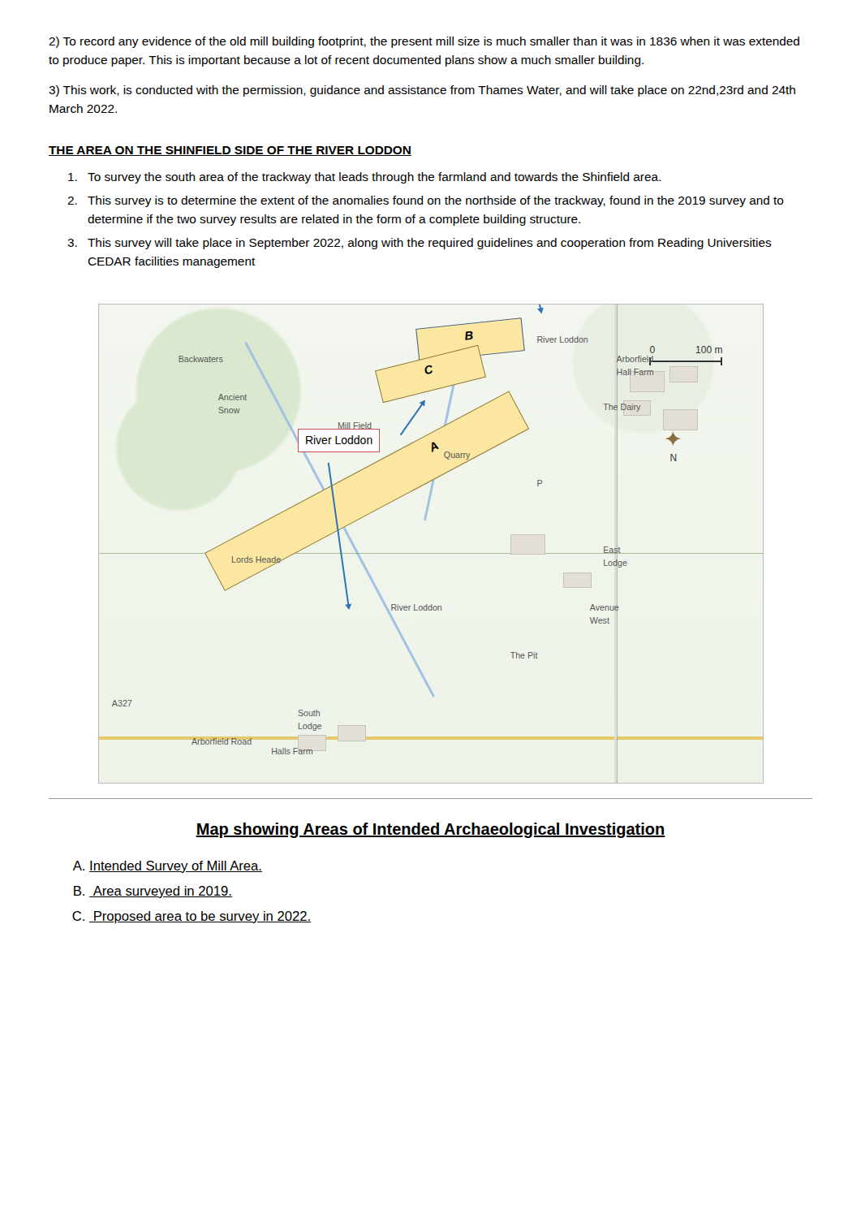2) To record any evidence of the old mill building footprint, the present mill size is much smaller than it was in 1836 when it was extended to produce paper. This is important because a lot of recent documented plans show a much smaller building.
3) This work, is conducted with the permission, guidance and assistance from Thames Water, and will take place on 22nd,23rd and 24th March 2022.
THE AREA ON THE SHINFIELD SIDE OF THE RIVER LODDON
To survey the south area of the trackway that leads through the farmland and towards the Shinfield area.
This survey is to determine the extent of the anomalies found on the northside of the trackway, found in the 2019 survey and to determine if the two survey results are related in the form of a complete building structure.
This survey will take place in September 2022, along with the required guidelines and cooperation from Reading Universities CEDAR facilities management
THE MILL
A
B
C
River Loddon
0100 m
✦
N
Backwaters
Ancient
Snow
Mill Field
Lords Heade
Arborfield
Hall Farm
The Dairy
East
Lodge
Avenue
West
The Pit
South
Lodge
A327
Arborfield Road
Halls Farm
Quarry
River Loddon
River Loddon
P
Map showing Areas of Intended Archaeological Investigation
Intended Survey of Mill Area.
Area surveyed in 2019.
Proposed area to be survey in 2022.